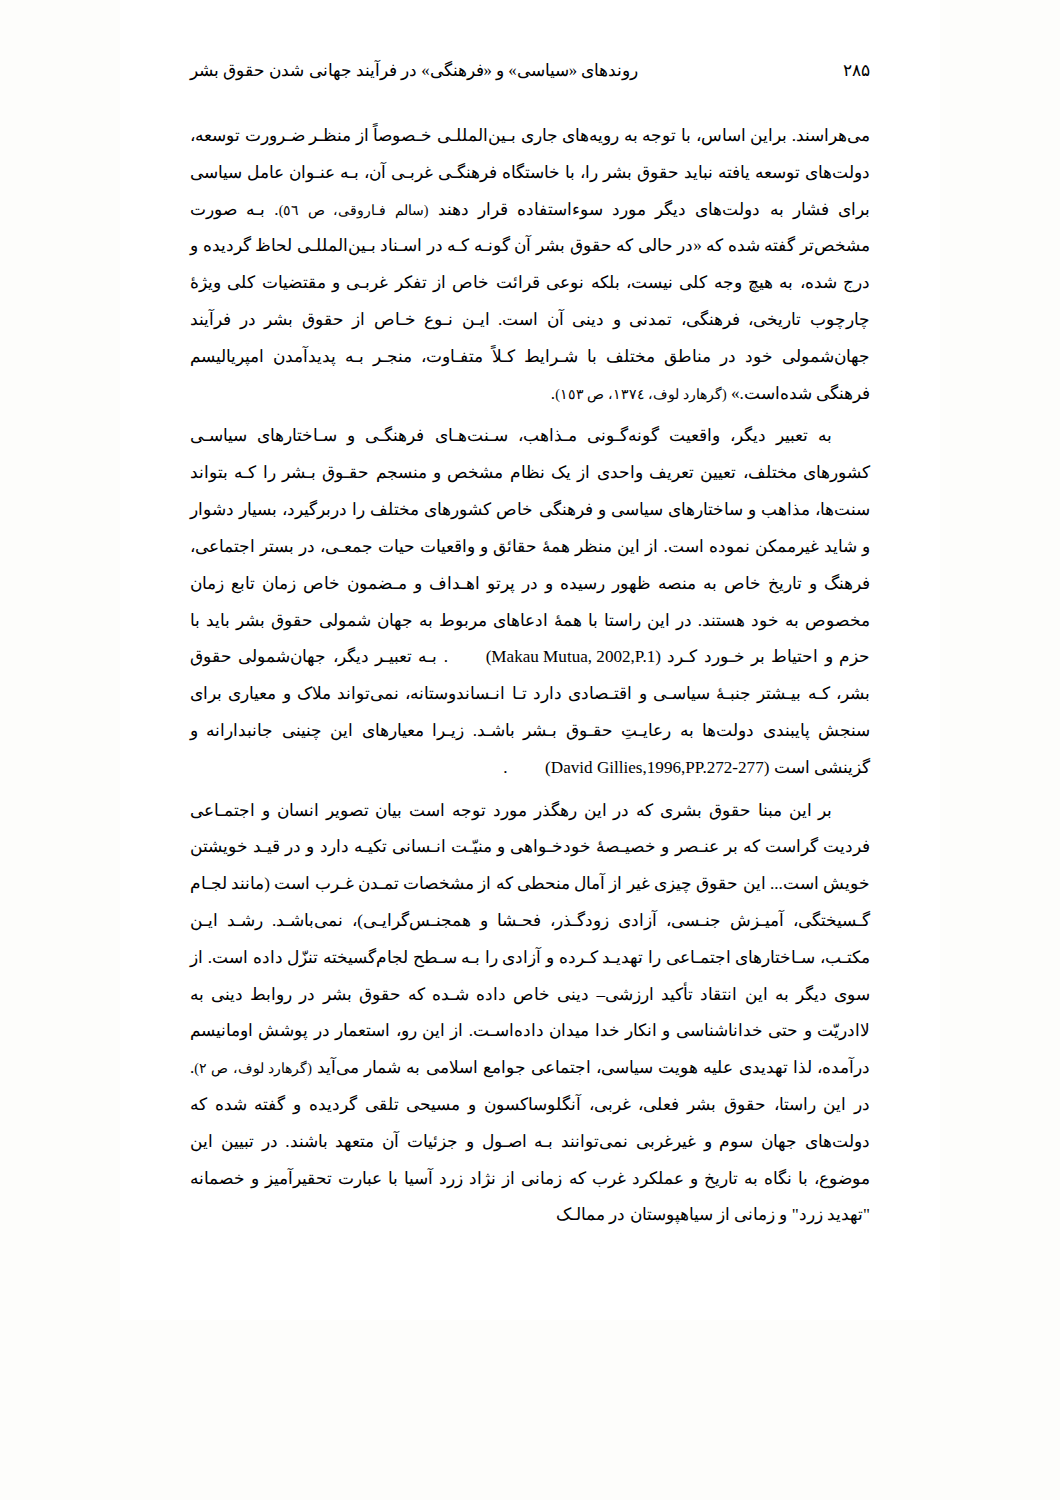۲۸۵ روندهای «سیاسی» و «فرهنگی» در فرآیند جهانی شدن حقوق بشر
می‌هراسند. براین اساس، با توجه به رویه‌های جاری بـین‌المللـی خـصوصاً از منظـر ضـرورت توسعه، دولت‌های توسعه یافته نباید حقوق بشر را، با خاستگاه فرهنگـی غربـی آن، بـه عنـوان عامل سیاسی برای فشار به دولت‌های دیگر مورد سوءاستفاده قرار دهند (سالم فـاروقی، ص ٥٦). بـه صورت مشخص‌تر گفته شده که «در حالی که حقوق بشر آن گونـه کـه در اسـناد بـین‌المللـی لحاظ گردیده و درج شده، به هیچ وجه کلی نیست، بلکه نوعی قرائت خاص از تفکر غربـی و مقتضیات کلی ویژهٔ چارچوب تاریخی، فرهنگی، تمدنی و دینی آن است. ایـن نـوع خـاص از حقوق بشر در فرآیند جهان‌شمولی خود در مناطق مختلف با شـرایط کـلاً متفـاوت، منجـر بـه پدیدآمدن امپریالیسم فرهنگی شده‌است.» (گرهارد لوف، ١٣٧٤، ص ١٥٣).
به تعبیر دیگر، واقعیت گونه‌گـونی مـذاهب، سـنت‌هـای فرهنگـی و سـاختارهای سیاسـی کشورهای مختلف، تعیین تعریف واحدی از یک نظام مشخص و منسجم حقـوق بـشر را کـه بتواند سنت‌ها، مذاهب و ساختارهای سیاسی و فرهنگی خاص کشورهای مختلف را دربرگیرد، بسیار دشوار و شاید غیرممکن نموده است. از این منظر همهٔ حقائق و واقعیات حیات جمعـی، در بستر اجتماعی، فرهنگ و تاریخ خاص به منصه ظهور رسیده و در پرتو اهـداف و مـضمون خاص زمان تابع زمان مخصوص به خود هستند. در این راستا با همهٔ ادعاهای مربوط به جهان شمولی حقوق بشر باید با حزم و احتیاط بر خـورد کـرد (Makau Mutua, 2002,P.1). بـه تعبیـر دیگر، جهان‌شمولی حقوق بشر، کـه بیـشتر جنبـهٔ سیاسـی و اقتـصادی دارد تـا انـساندوستانه، نمی‌تواند ملاک و معیاری برای سنجش پایبندی دولت‌ها به رعایـتِ حقـوق بـشر باشـد. زیـرا معیارهای این چنینی جانبدارانه و گزینشی است (David Gillies,1996,PP.272-277).
بر این مبنا حقوق بشری که در این رهگذر مورد توجه است بیان تصویر انسان و اجتمـاعی فردیت گراست که بر عنـصر و خصیـصهٔ خودخـواهی و منیّـت انـسانی تکیـه دارد و در قیـد خویشتن خویش است... این حقوق چیزی غیر از آمال منحطی که از مشخصات تمـدن غـرب است (مانند لجـام گـسیختگی، آمیـزش جنـسی، آزادی زودگـذر، فحـشا و همجنـس‌گرایـی)، نمی‌باشـد. رشـد ایـن مکتـب، سـاختارهای اجتمـاعی را تهدیـد کـرده و آزادی را بـه سـطح لجام‌گسیخته تنزّل داده است. از سوی دیگر به این انتقاد تأکید ارزشی– دینی خاص داده شـده که حقوق بشر در روابط دینی به لاادریّت و حتی خداناشناسی و انکار خدا میدان داده‌اسـت. از این رو، استعمار در پوشش اومانیسم درآمده، لذا تهدیدی علیه هویت سیاسی، اجتماعی جوامع اسلامی به شمار می‌آید (گرهارد لوف، ص ٢). در این راستا، حقوق بشر فعلی، غربی، آنگلوساکسون و مسیحی تلقی گردیده و گفته شده که دولت‌های جهان سوم و غیرغربی نمی‌توانند بـه اصـول و جزئیات آن متعهد باشند. در تبیین این موضوع، با نگاه به تاریخ و عملکرد غرب که زمانی از نژاد زرد آسیا با عبارت تحقیرآمیز و خصمانه "تهدید زرد" و زمانی از سیاهپوستان در ممالـک